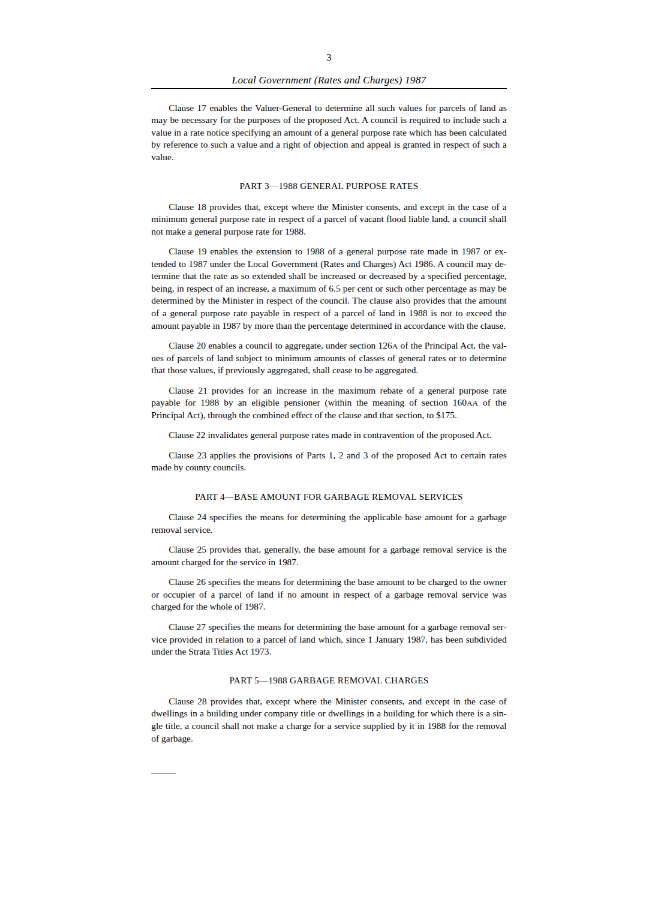3
Local Government (Rates and Charges) 1987
Clause 17 enables the Valuer-General to determine all such values for parcels of land as may be necessary for the purposes of the proposed Act. A council is required to include such a value in a rate notice specifying an amount of a general purpose rate which has been calculated by reference to such a value and a right of objection and appeal is granted in respect of such a value.
PART 3—1988 GENERAL PURPOSE RATES
Clause 18 provides that, except where the Minister consents, and except in the case of a minimum general purpose rate in respect of a parcel of vacant flood liable land, a council shall not make a general purpose rate for 1988.
Clause 19 enables the extension to 1988 of a general purpose rate made in 1987 or extended to 1987 under the Local Government (Rates and Charges) Act 1986. A council may determine that the rate as so extended shall be increased or decreased by a specified percentage, being, in respect of an increase, a maximum of 6.5 per cent or such other percentage as may be determined by the Minister in respect of the council. The clause also provides that the amount of a general purpose rate payable in respect of a parcel of land in 1988 is not to exceed the amount payable in 1987 by more than the percentage determined in accordance with the clause.
Clause 20 enables a council to aggregate, under section 126A of the Principal Act, the values of parcels of land subject to minimum amounts of classes of general rates or to determine that those values, if previously aggregated, shall cease to be aggregated.
Clause 21 provides for an increase in the maximum rebate of a general purpose rate payable for 1988 by an eligible pensioner (within the meaning of section 160AA of the Principal Act), through the combined effect of the clause and that section, to $175.
Clause 22 invalidates general purpose rates made in contravention of the proposed Act.
Clause 23 applies the provisions of Parts 1, 2 and 3 of the proposed Act to certain rates made by county councils.
PART 4—BASE AMOUNT FOR GARBAGE REMOVAL SERVICES
Clause 24 specifies the means for determining the applicable base amount for a garbage removal service.
Clause 25 provides that, generally, the base amount for a garbage removal service is the amount charged for the service in 1987.
Clause 26 specifies the means for determining the base amount to be charged to the owner or occupier of a parcel of land if no amount in respect of a garbage removal service was charged for the whole of 1987.
Clause 27 specifies the means for determining the base amount for a garbage removal service provided in relation to a parcel of land which, since 1 January 1987, has been subdivided under the Strata Titles Act 1973.
PART 5—1988 GARBAGE REMOVAL CHARGES
Clause 28 provides that, except where the Minister consents, and except in the case of dwellings in a building under company title or dwellings in a building for which there is a single title, a council shall not make a charge for a service supplied by it in 1988 for the removal of garbage.